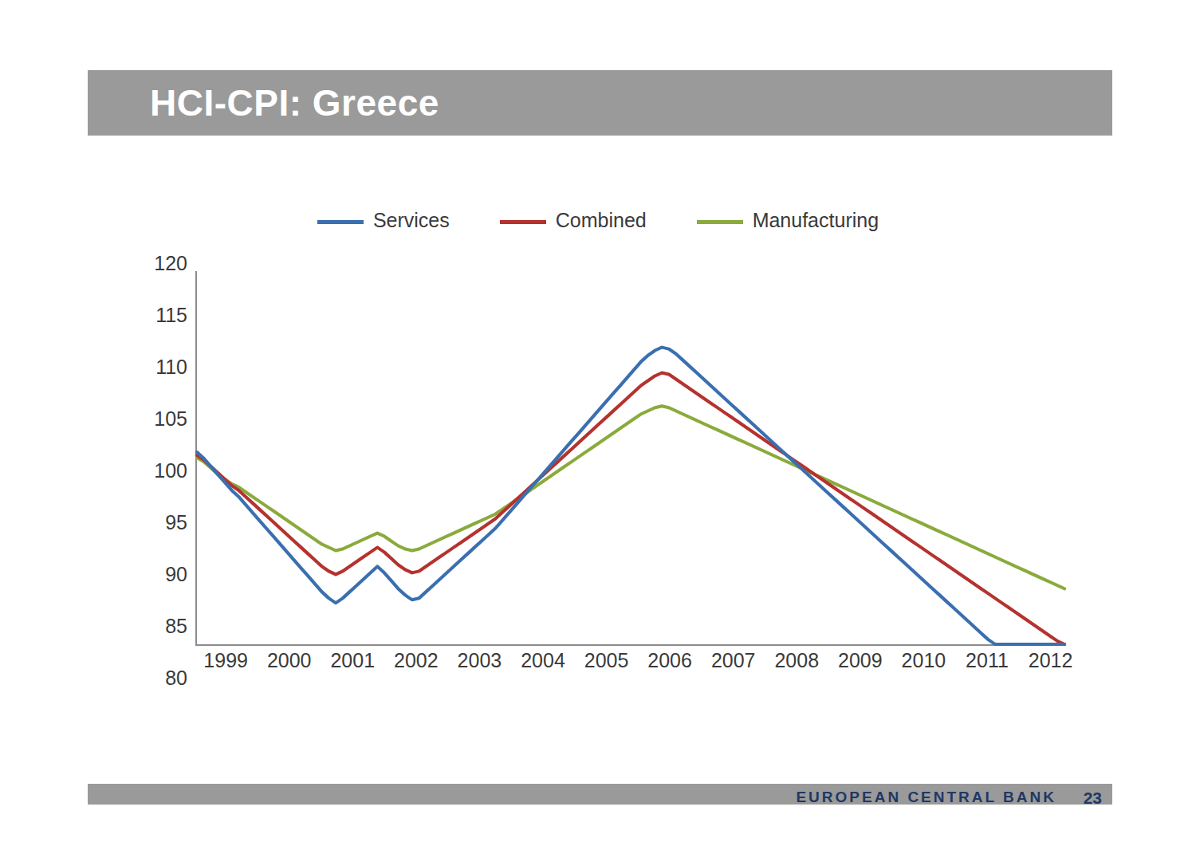HCI-CPI: Greece
Services Combined Manufacturing
120
115
110
105
100
95
90
85
80
1999
2000
2001
2002
2003
2004
2005
2006
2007
2008
2009
2010
2011
2012
EUROPEAN CENTRAL BANK
23